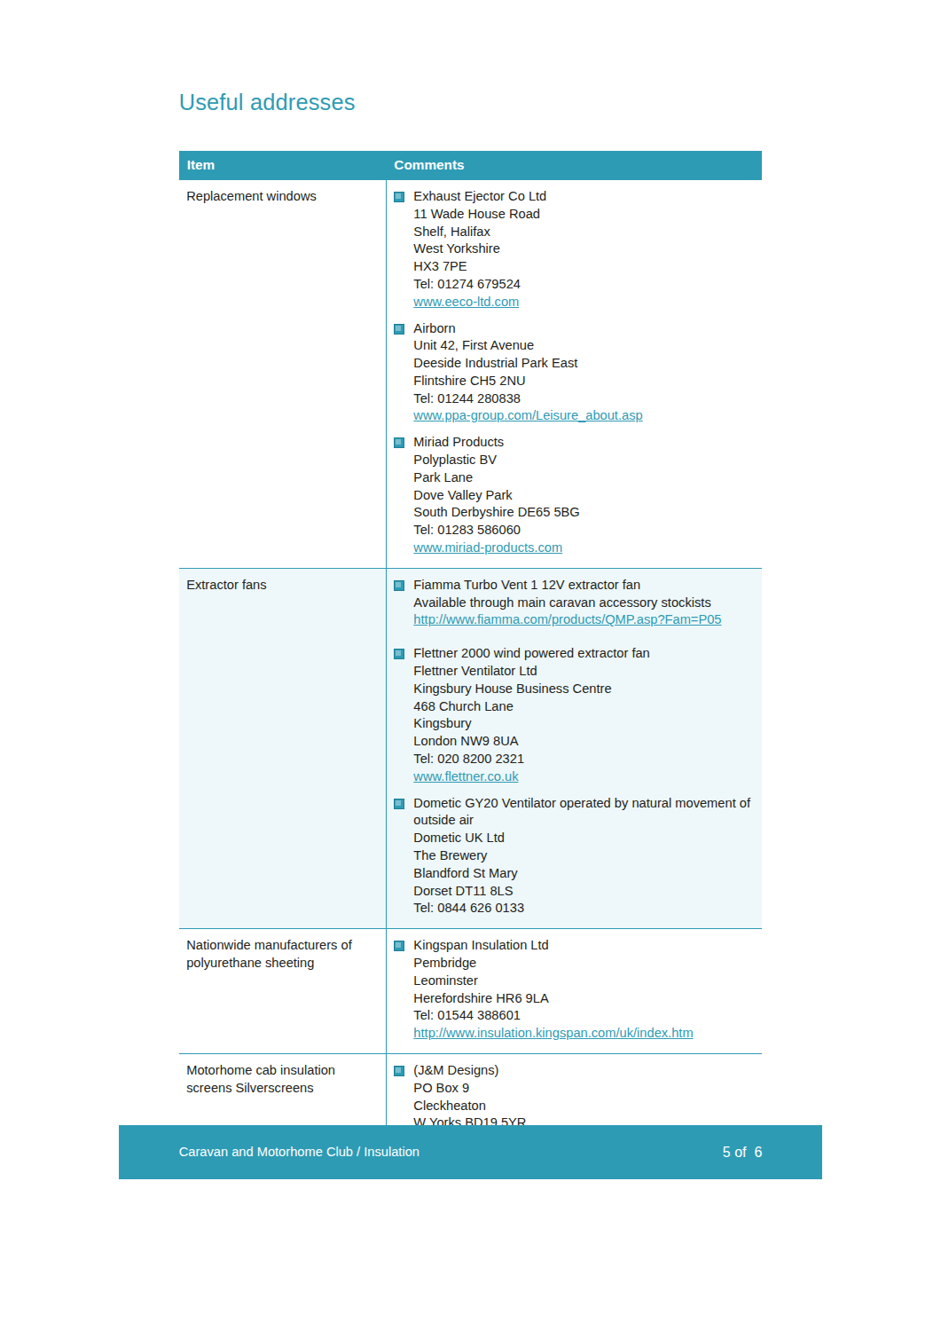Useful addresses
| Item | Comments |
| --- | --- |
| Replacement windows | Exhaust Ejector Co Ltd 11 Wade House Road Shelf, Halifax West Yorkshire HX3 7PE Tel: 01274 679524 www.eeco-ltd.com Airborn Unit 42, First Avenue Deeside Industrial Park East Flintshire CH5 2NU Tel: 01244 280838 www.ppa-group.com/Leisure_about.asp Miriad Products Polyplastic BV Park Lane Dove Valley Park South Derbyshire DE65 5BG Tel: 01283 586060 www.miriad-products.com |
| Extractor fans | Fiamma Turbo Vent 1 12V extractor fan Available through main caravan accessory stockists http://www.fiamma.com/products/QMP.asp?Fam=P05 Flettner 2000 wind powered extractor fan Flettner Ventilator Ltd Kingsbury House Business Centre 468 Church Lane Kingsbury London NW9 8UA Tel: 020 8200 2321 www.flettner.co.uk Dometic GY20 Ventilator operated by natural movement of outside air Dometic UK Ltd The Brewery Blandford St Mary Dorset DT11 8LS Tel: 0844 626 0133 |
| Nationwide manufacturers of polyurethane sheeting | Kingspan Insulation Ltd Pembridge Leominster Herefordshire HR6 9LA Tel: 01544 388601 http://www.insulation.kingspan.com/uk/index.htm |
| Motorhome cab insulation screens Silverscreens | (J&M Designs) PO Box 9 Cleckheaton W Yorks BD19 5YR Tel: 01274 872151 www.silverscreens.co.uk |
Caravan and Motorhome Club / Insulation
5 of 6